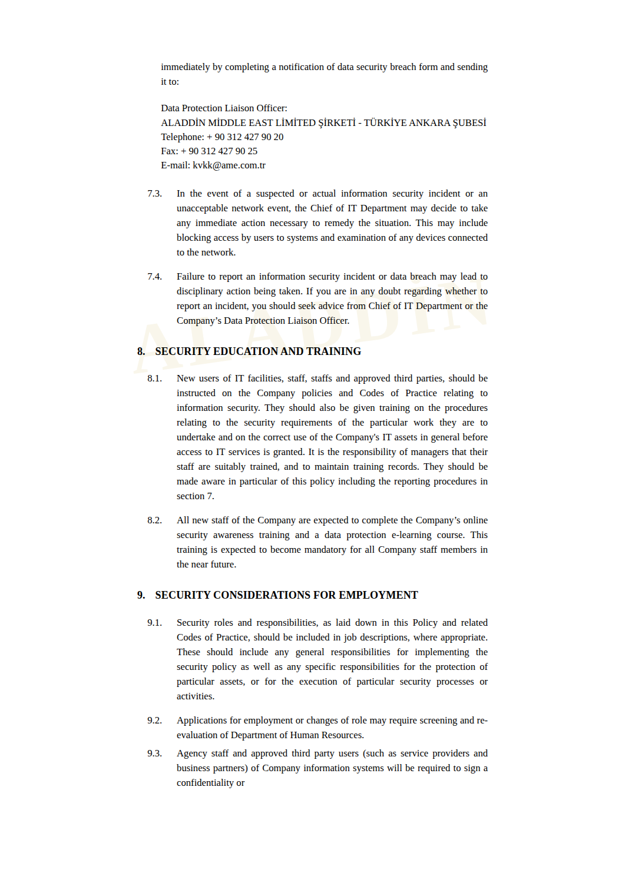ALADDİN
immediately by completing a notification of data security breach form and sending it to:
Data Protection Liaison Officer:
ALADDİN MİDDLE EAST LİMİTED ŞİRKETİ - TÜRKİYE ANKARA ŞUBESİ
Telephone: + 90 312 427 90 20
Fax: + 90 312 427 90 25
E-mail: kvkk@ame.com.tr
7.3.
In the event of a suspected or actual information security incident or an unacceptable network event, the Chief of IT Department may decide to take any immediate action necessary to remedy the situation. This may include blocking access by users to systems and examination of any devices connected to the network.
7.4.
Failure to report an information security incident or data breach may lead to disciplinary action being taken. If you are in any doubt regarding whether to report an incident, you should seek advice from Chief of IT Department or the Company’s Data Protection Liaison Officer.
8. SECURITY EDUCATION AND TRAINING
8.1.
New users of IT facilities, staff, staffs and approved third parties, should be instructed on the Company policies and Codes of Practice relating to information security. They should also be given training on the procedures relating to the security requirements of the particular work they are to undertake and on the correct use of the Company's IT assets in general before access to IT services is granted. It is the responsibility of managers that their staff are suitably trained, and to maintain training records. They should be made aware in particular of this policy including the reporting procedures in section 7.
8.2.
All new staff of the Company are expected to complete the Company’s online security awareness training and a data protection e-learning course. This training is expected to become mandatory for all Company staff members in the near future.
9. SECURITY CONSIDERATIONS FOR EMPLOYMENT
9.1.
Security roles and responsibilities, as laid down in this Policy and related Codes of Practice, should be included in job descriptions, where appropriate. These should include any general responsibilities for implementing the security policy as well as any specific responsibilities for the protection of particular assets, or for the execution of particular security processes or activities.
9.2.
Applications for employment or changes of role may require screening and re-evaluation of Department of Human Resources.
9.3.
Agency staff and approved third party users (such as service providers and business partners) of Company information systems will be required to sign a confidentiality or